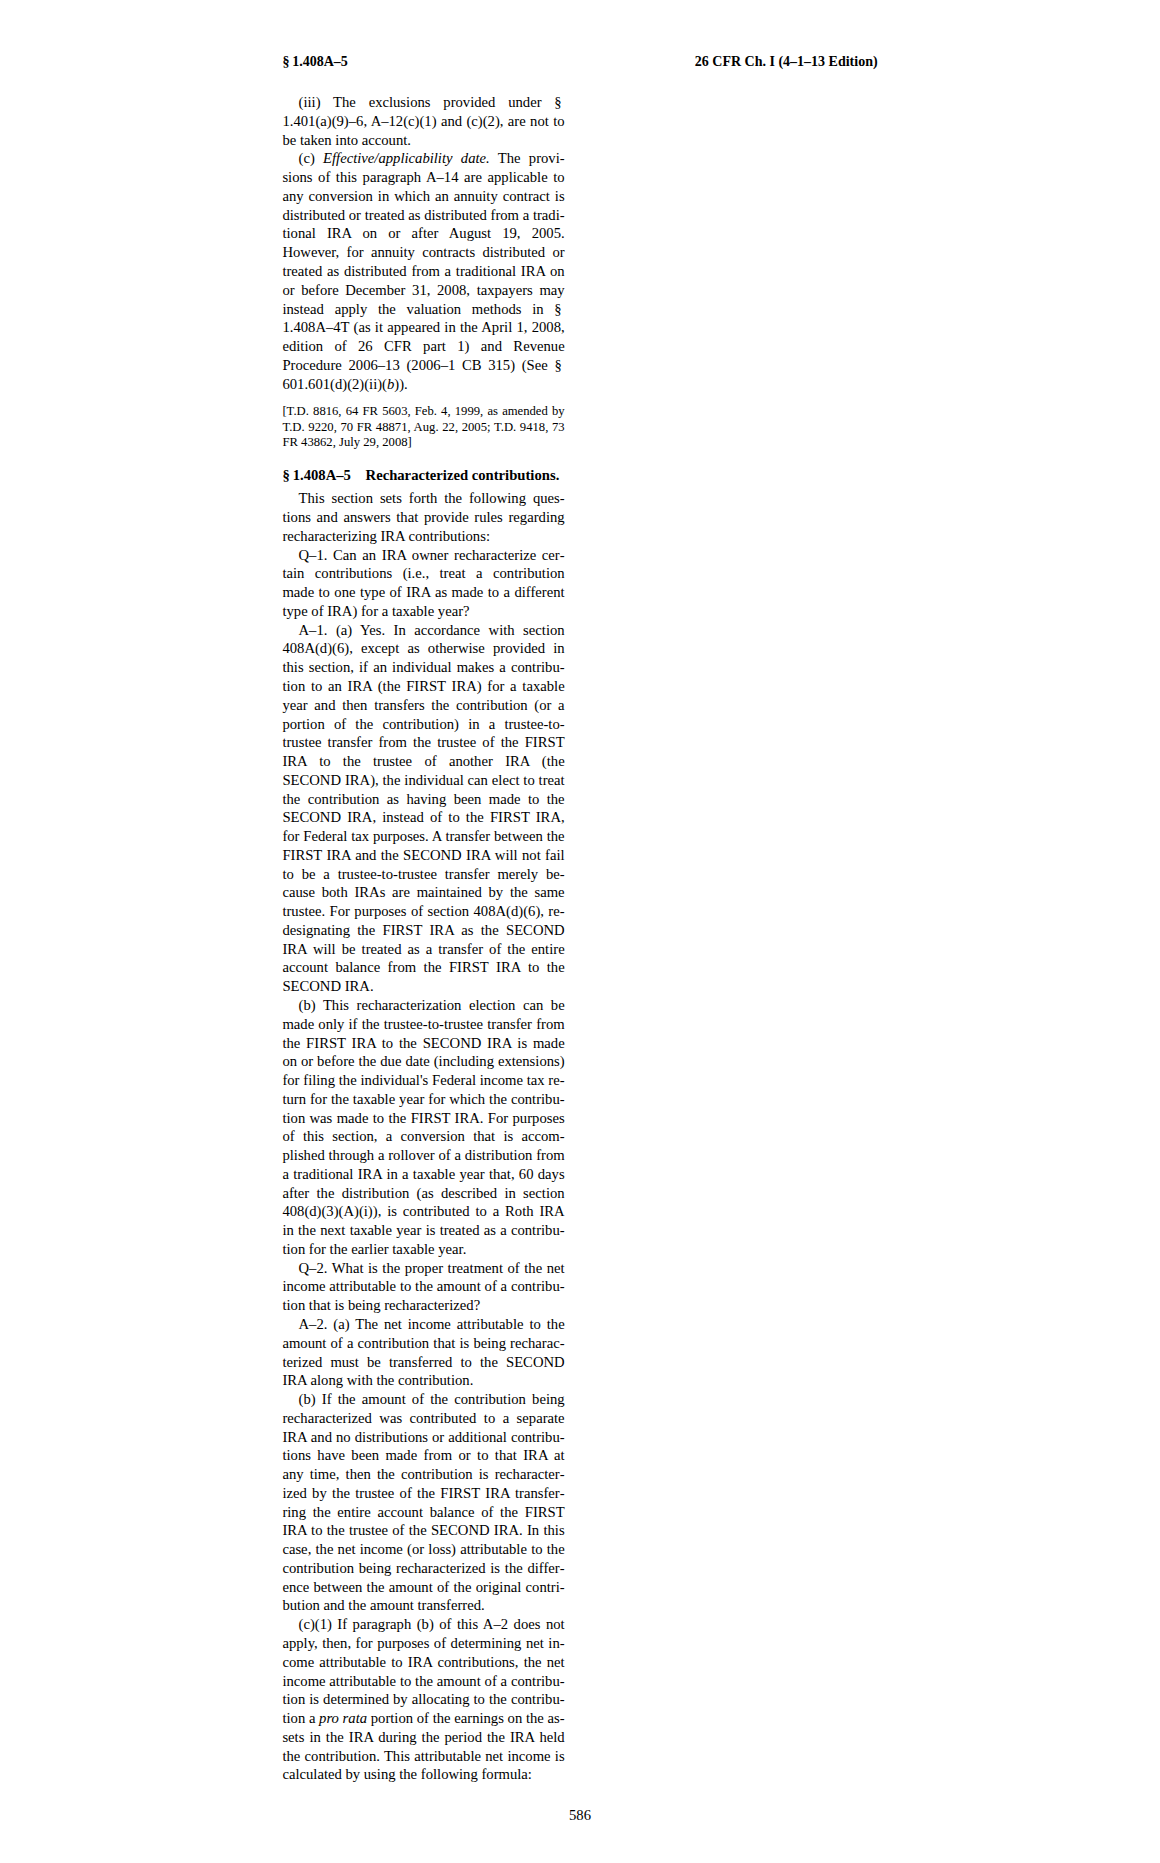§ 1.408A–5
26 CFR Ch. I (4–1–13 Edition)
(iii) The exclusions provided under § 1.401(a)(9)–6, A–12(c)(1) and (c)(2), are not to be taken into account.
(c) Effective/applicability date. The provisions of this paragraph A–14 are applicable to any conversion in which an annuity contract is distributed or treated as distributed from a traditional IRA on or after August 19, 2005. However, for annuity contracts distributed or treated as distributed from a traditional IRA on or before December 31, 2008, taxpayers may instead apply the valuation methods in § 1.408A–4T (as it appeared in the April 1, 2008, edition of 26 CFR part 1) and Revenue Procedure 2006–13 (2006–1 CB 315) (See § 601.601(d)(2)(ii)(b)).
[T.D. 8816, 64 FR 5603, Feb. 4, 1999, as amended by T.D. 9220, 70 FR 48871, Aug. 22, 2005; T.D. 9418, 73 FR 43862, July 29, 2008]
§ 1.408A–5 Recharacterized contributions.
This section sets forth the following questions and answers that provide rules regarding recharacterizing IRA contributions:
Q–1. Can an IRA owner recharacterize certain contributions (i.e., treat a contribution made to one type of IRA as made to a different type of IRA) for a taxable year?
A–1. (a) Yes. In accordance with section 408A(d)(6), except as otherwise provided in this section, if an individual makes a contribution to an IRA (the FIRST IRA) for a taxable year and then transfers the contribution (or a portion of the contribution) in a trustee-to-trustee transfer from the trustee of the FIRST IRA to the trustee of another IRA (the SECOND IRA), the individual can elect to treat the contribution as having been made to the SECOND IRA, instead of to the FIRST IRA, for Federal tax purposes. A transfer between the FIRST IRA and the SECOND IRA will not fail to be a trustee-to-trustee transfer merely because both IRAs are maintained by the same trustee. For purposes of section 408A(d)(6), redesignating the FIRST IRA as the SECOND IRA will be treated as a transfer of the entire account balance from the FIRST IRA to the SECOND IRA.
(b) This recharacterization election can be made only if the trustee-to-trustee transfer from the FIRST IRA to the SECOND IRA is made on or before the due date (including extensions) for filing the individual's Federal income tax return for the taxable year for which the contribution was made to the FIRST IRA. For purposes of this section, a conversion that is accomplished through a rollover of a distribution from a traditional IRA in a taxable year that, 60 days after the distribution (as described in section 408(d)(3)(A)(i)), is contributed to a Roth IRA in the next taxable year is treated as a contribution for the earlier taxable year.
Q–2. What is the proper treatment of the net income attributable to the amount of a contribution that is being recharacterized?
A–2. (a) The net income attributable to the amount of a contribution that is being recharacterized must be transferred to the SECOND IRA along with the contribution.
(b) If the amount of the contribution being recharacterized was contributed to a separate IRA and no distributions or additional contributions have been made from or to that IRA at any time, then the contribution is recharacterized by the trustee of the FIRST IRA transferring the entire account balance of the FIRST IRA to the trustee of the SECOND IRA. In this case, the net income (or loss) attributable to the contribution being recharacterized is the difference between the amount of the original contribution and the amount transferred.
(c)(1) If paragraph (b) of this A–2 does not apply, then, for purposes of determining net income attributable to IRA contributions, the net income attributable to the amount of a contribution is determined by allocating to the contribution a pro rata portion of the earnings on the assets in the IRA during the period the IRA held the contribution. This attributable net income is calculated by using the following formula:
586